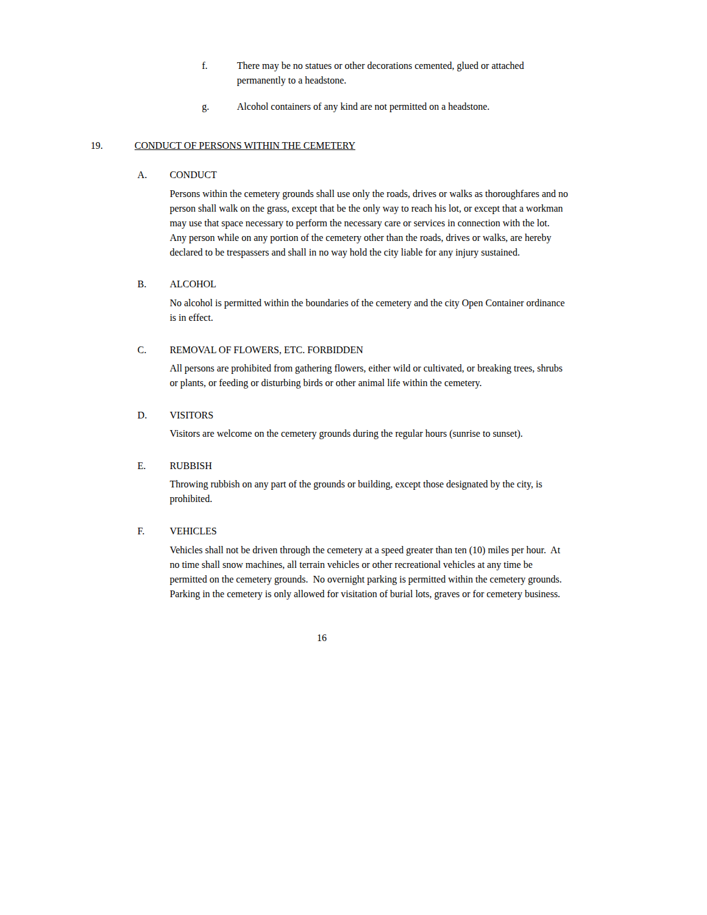f. There may be no statues or other decorations cemented, glued or attached permanently to a headstone.
g. Alcohol containers of any kind are not permitted on a headstone.
19. CONDUCT OF PERSONS WITHIN THE CEMETERY
A. CONDUCT
Persons within the cemetery grounds shall use only the roads, drives or walks as thoroughfares and no person shall walk on the grass, except that be the only way to reach his lot, or except that a workman may use that space necessary to perform the necessary care or services in connection with the lot. Any person while on any portion of the cemetery other than the roads, drives or walks, are hereby declared to be trespassers and shall in no way hold the city liable for any injury sustained.
B. ALCOHOL
No alcohol is permitted within the boundaries of the cemetery and the city Open Container ordinance is in effect.
C. REMOVAL OF FLOWERS, ETC. FORBIDDEN
All persons are prohibited from gathering flowers, either wild or cultivated, or breaking trees, shrubs or plants, or feeding or disturbing birds or other animal life within the cemetery.
D. VISITORS
Visitors are welcome on the cemetery grounds during the regular hours (sunrise to sunset).
E. RUBBISH
Throwing rubbish on any part of the grounds or building, except those designated by the city, is prohibited.
F. VEHICLES
Vehicles shall not be driven through the cemetery at a speed greater than ten (10) miles per hour. At no time shall snow machines, all terrain vehicles or other recreational vehicles at any time be permitted on the cemetery grounds. No overnight parking is permitted within the cemetery grounds. Parking in the cemetery is only allowed for visitation of burial lots, graves or for cemetery business.
16